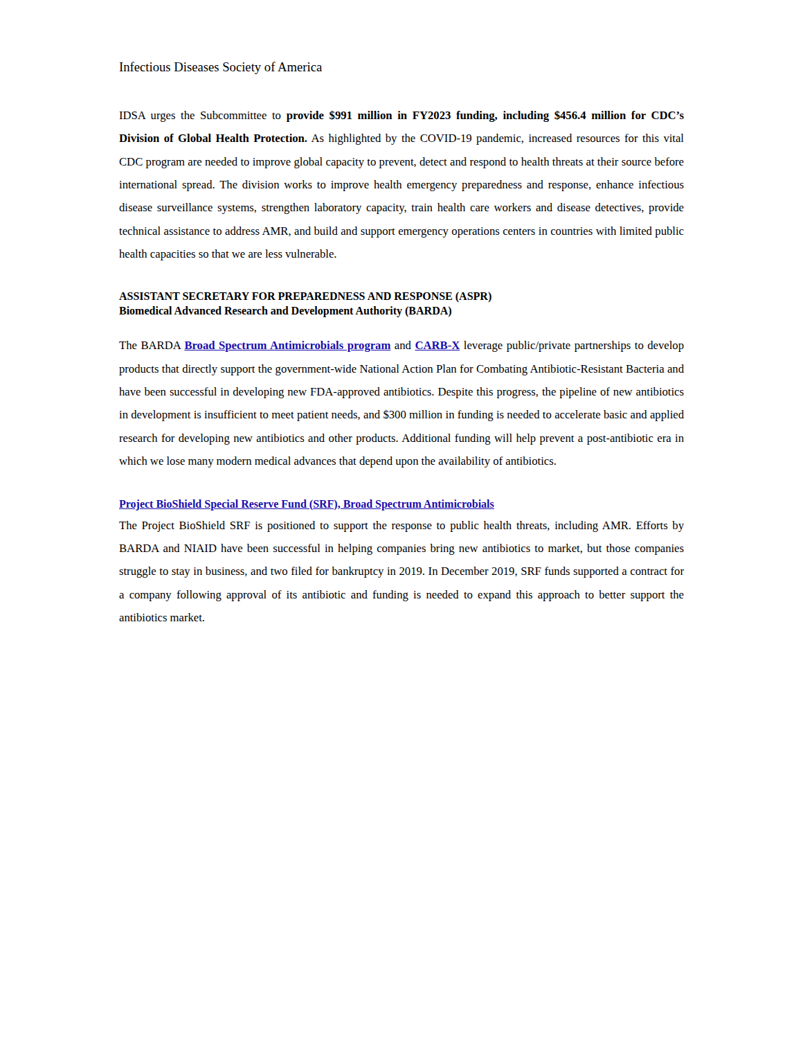Infectious Diseases Society of America
IDSA urges the Subcommittee to provide $991 million in FY2023 funding, including $456.4 million for CDC’s Division of Global Health Protection. As highlighted by the COVID-19 pandemic, increased resources for this vital CDC program are needed to improve global capacity to prevent, detect and respond to health threats at their source before international spread. The division works to improve health emergency preparedness and response, enhance infectious disease surveillance systems, strengthen laboratory capacity, train health care workers and disease detectives, provide technical assistance to address AMR, and build and support emergency operations centers in countries with limited public health capacities so that we are less vulnerable.
ASSISTANT SECRETARY FOR PREPAREDNESS AND RESPONSE (ASPR)
Biomedical Advanced Research and Development Authority (BARDA)
The BARDA Broad Spectrum Antimicrobials program and CARB-X leverage public/private partnerships to develop products that directly support the government-wide National Action Plan for Combating Antibiotic-Resistant Bacteria and have been successful in developing new FDA-approved antibiotics. Despite this progress, the pipeline of new antibiotics in development is insufficient to meet patient needs, and $300 million in funding is needed to accelerate basic and applied research for developing new antibiotics and other products. Additional funding will help prevent a post-antibiotic era in which we lose many modern medical advances that depend upon the availability of antibiotics.
Project BioShield Special Reserve Fund (SRF), Broad Spectrum Antimicrobials
The Project BioShield SRF is positioned to support the response to public health threats, including AMR. Efforts by BARDA and NIAID have been successful in helping companies bring new antibiotics to market, but those companies struggle to stay in business, and two filed for bankruptcy in 2019. In December 2019, SRF funds supported a contract for a company following approval of its antibiotic and funding is needed to expand this approach to better support the antibiotics market.